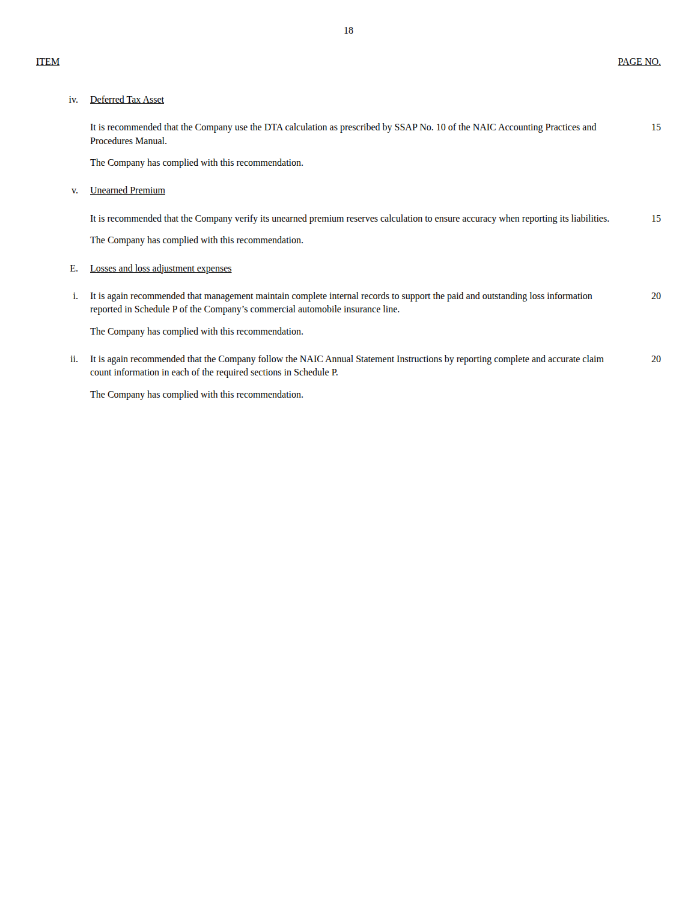18
ITEM PAGE NO.
iv.
Deferred Tax Asset
It is recommended that the Company use the DTA calculation as prescribed by SSAP No. 10 of the NAIC Accounting Practices and Procedures Manual.
The Company has complied with this recommendation.
15
v.
Unearned Premium
It is recommended that the Company verify its unearned premium reserves calculation to ensure accuracy when reporting its liabilities.
The Company has complied with this recommendation.
15
E.
Losses and loss adjustment expenses
i.
It is again recommended that management maintain complete internal records to support the paid and outstanding loss information reported in Schedule P of the Company’s commercial automobile insurance line.
The Company has complied with this recommendation.
20
ii.
It is again recommended that the Company follow the NAIC Annual Statement Instructions by reporting complete and accurate claim count information in each of the required sections in Schedule P.
The Company has complied with this recommendation.
20